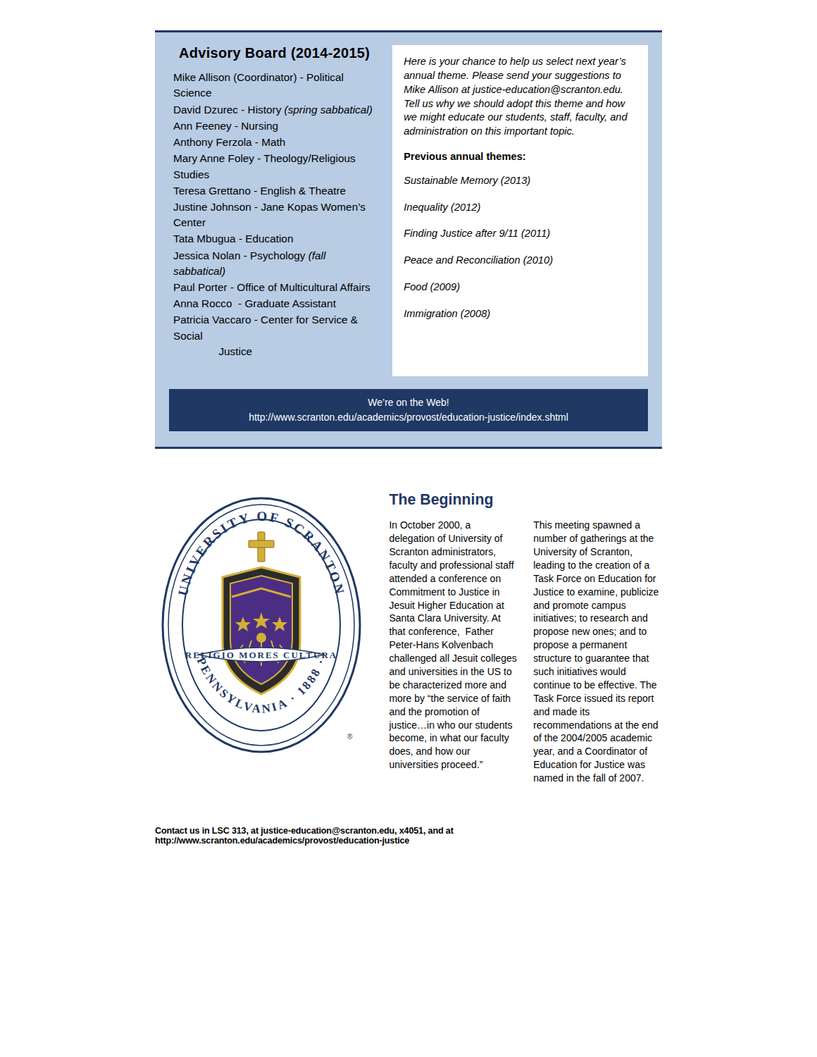Advisory Board (2014-2015)
Mike Allison (Coordinator) - Political Science
David Dzurec - History (spring sabbatical)
Ann Feeney - Nursing
Anthony Ferzola - Math
Mary Anne Foley - Theology/Religious Studies
Teresa Grettano - English & Theatre
Justine Johnson - Jane Kopas Women’s Center
Tata Mbugua - Education
Jessica Nolan - Psychology (fall sabbatical)
Paul Porter - Office of Multicultural Affairs
Anna Rocco - Graduate Assistant
Patricia Vaccaro - Center for Service & Social Justice
Here is your chance to help us select next year’s annual theme. Please send your suggestions to Mike Allison at justice-education@scranton.edu. Tell us why we should adopt this theme and how we might educate our students, staff, faculty, and administration on this important topic.
Previous annual themes:
Sustainable Memory (2013)
Inequality (2012)
Finding Justice after 9/11 (2011)
Peace and Reconciliation (2010)
Food (2009)
Immigration (2008)
We’re on the Web!
http://www.scranton.edu/academics/provost/education-justice/index.shtml
UNIVERSITY OF SCRANTON PENNSYLVANIA · 1888 · RELIGIO MORES CULTURA ®
The Beginning
In October 2000, a delegation of University of Scranton administrators, faculty and professional staff attended a conference on Commitment to Justice in Jesuit Higher Education at Santa Clara University. At that conference, Father Peter-Hans Kolvenbach challenged all Jesuit colleges and universities in the US to be characterized more and more by “the service of faith and the promotion of justice…in who our students become, in what our faculty does, and how our universities proceed.”
This meeting spawned a number of gatherings at the University of Scranton, leading to the creation of a Task Force on Education for Justice to examine, publicize and promote campus initiatives; to research and propose new ones; and to propose a permanent structure to guarantee that such initiatives would continue to be effective. The Task Force issued its report and made its recommendations at the end of the 2004/2005 academic year, and a Coordinator of Education for Justice was named in the fall of 2007.
Contact us in LSC 313, at justice-education@scranton.edu, x4051, and at http://www.scranton.edu/academics/provost/education-justice